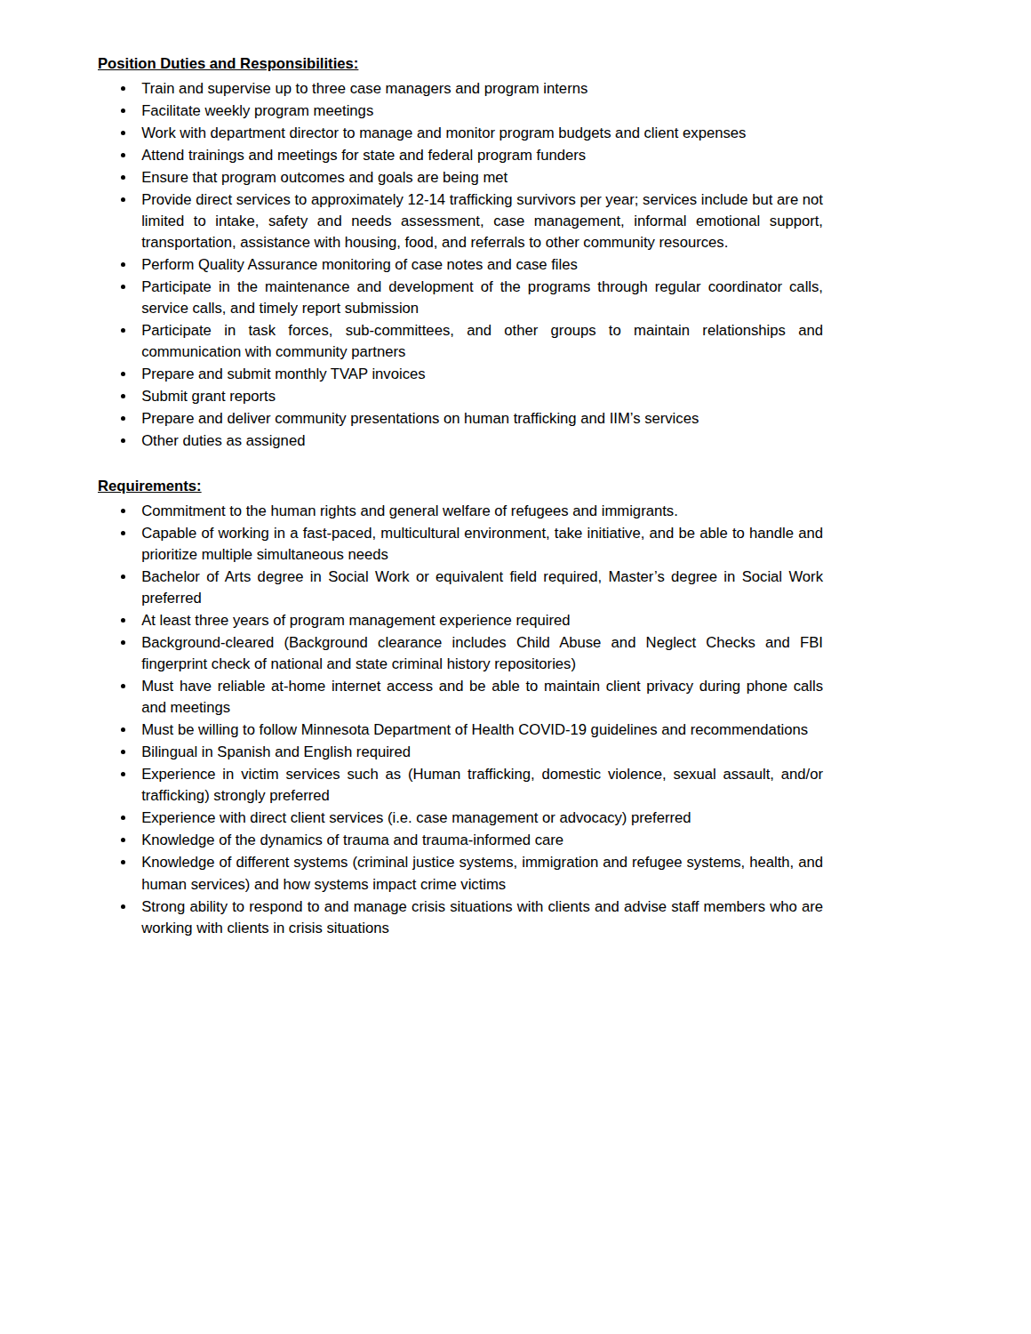Position Duties and Responsibilities:
Train and supervise up to three case managers and program interns
Facilitate weekly program meetings
Work with department director to manage and monitor program budgets and client expenses
Attend trainings and meetings for state and federal program funders
Ensure that program outcomes and goals are being met
Provide direct services to approximately 12-14 trafficking survivors per year; services include but are not limited to intake, safety and needs assessment, case management, informal emotional support, transportation, assistance with housing, food, and referrals to other community resources.
Perform Quality Assurance monitoring of case notes and case files
Participate in the maintenance and development of the programs through regular coordinator calls, service calls, and timely report submission
Participate in task forces, sub-committees, and other groups to maintain relationships and communication with community partners
Prepare and submit monthly TVAP invoices
Submit grant reports
Prepare and deliver community presentations on human trafficking and IIM’s services
Other duties as assigned
Requirements:
Commitment to the human rights and general welfare of refugees and immigrants.
Capable of working in a fast-paced, multicultural environment, take initiative, and be able to handle and prioritize multiple simultaneous needs
Bachelor of Arts degree in Social Work or equivalent field required, Master’s degree in Social Work preferred
At least three years of program management experience required
Background-cleared (Background clearance includes Child Abuse and Neglect Checks and FBI fingerprint check of national and state criminal history repositories)
Must have reliable at-home internet access and be able to maintain client privacy during phone calls and meetings
Must be willing to follow Minnesota Department of Health COVID-19 guidelines and recommendations
Bilingual in Spanish and English required
Experience in victim services such as (Human trafficking, domestic violence, sexual assault, and/or trafficking) strongly preferred
Experience with direct client services (i.e. case management or advocacy) preferred
Knowledge of the dynamics of trauma and trauma-informed care
Knowledge of different systems (criminal justice systems, immigration and refugee systems, health, and human services) and how systems impact crime victims
Strong ability to respond to and manage crisis situations with clients and advise staff members who are working with clients in crisis situations